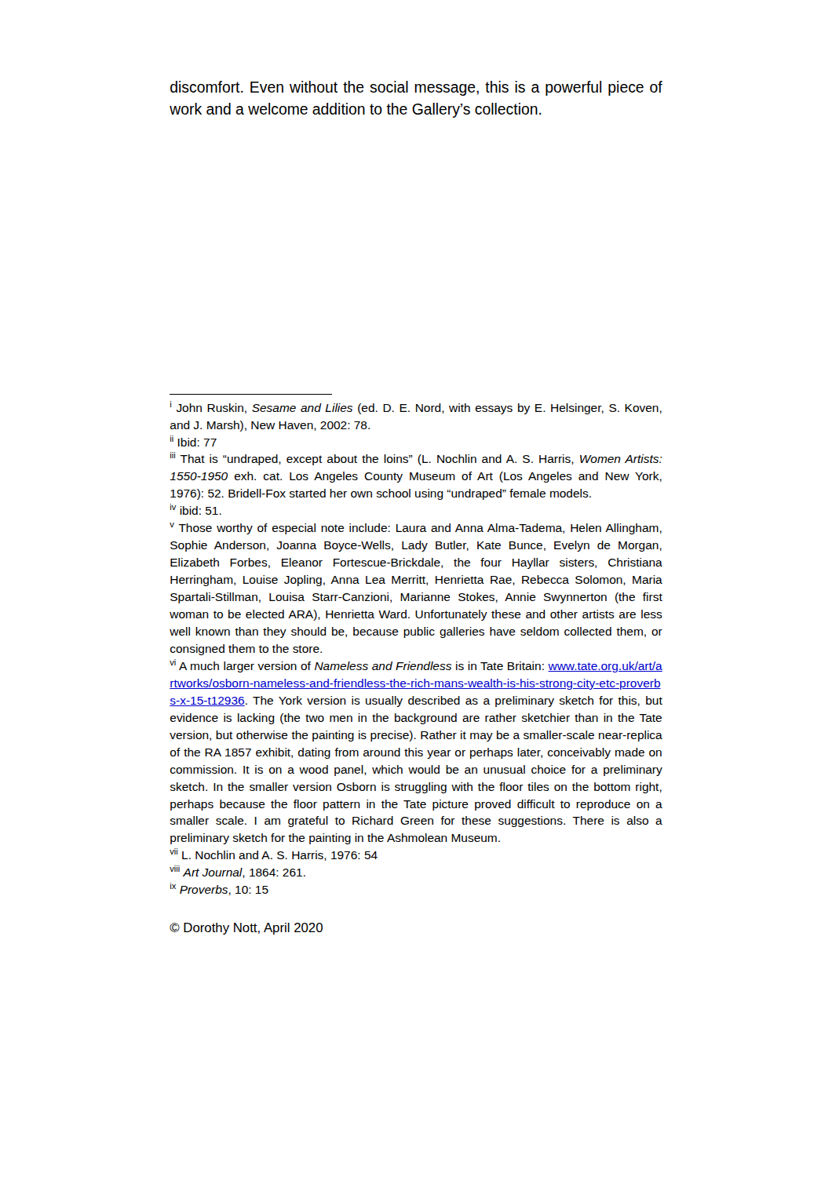discomfort. Even without the social message, this is a powerful piece of work and a welcome addition to the Gallery’s collection.
i John Ruskin, Sesame and Lilies (ed. D. E. Nord, with essays by E. Helsinger, S. Koven, and J. Marsh), New Haven, 2002: 78.
ii Ibid: 77
iii That is “undraped, except about the loins” (L. Nochlin and A. S. Harris, Women Artists: 1550-1950 exh. cat. Los Angeles County Museum of Art (Los Angeles and New York, 1976): 52. Bridell-Fox started her own school using “undraped” female models.
iv ibid: 51.
v Those worthy of especial note include: Laura and Anna Alma-Tadema, Helen Allingham, Sophie Anderson, Joanna Boyce-Wells, Lady Butler, Kate Bunce, Evelyn de Morgan, Elizabeth Forbes, Eleanor Fortescue-Brickdale, the four Hayllar sisters, Christiana Herringham, Louise Jopling, Anna Lea Merritt, Henrietta Rae, Rebecca Solomon, Maria Spartali-Stillman, Louisa Starr-Canzioni, Marianne Stokes, Annie Swynnerton (the first woman to be elected ARA), Henrietta Ward. Unfortunately these and other artists are less well known than they should be, because public galleries have seldom collected them, or consigned them to the store.
vi A much larger version of Nameless and Friendless is in Tate Britain: www.tate.org.uk/art/artworks/osborn-nameless-and-friendless-the-rich-mans-wealth-is-his-strong-city-etc-proverbs-x-15-t12936. The York version is usually described as a preliminary sketch for this, but evidence is lacking (the two men in the background are rather sketchier than in the Tate version, but otherwise the painting is precise). Rather it may be a smaller-scale near-replica of the RA 1857 exhibit, dating from around this year or perhaps later, conceivably made on commission. It is on a wood panel, which would be an unusual choice for a preliminary sketch. In the smaller version Osborn is struggling with the floor tiles on the bottom right, perhaps because the floor pattern in the Tate picture proved difficult to reproduce on a smaller scale. I am grateful to Richard Green for these suggestions. There is also a preliminary sketch for the painting in the Ashmolean Museum.
vii L. Nochlin and A. S. Harris, 1976: 54
viii Art Journal, 1864: 261.
ix Proverbs, 10: 15
© Dorothy Nott, April 2020